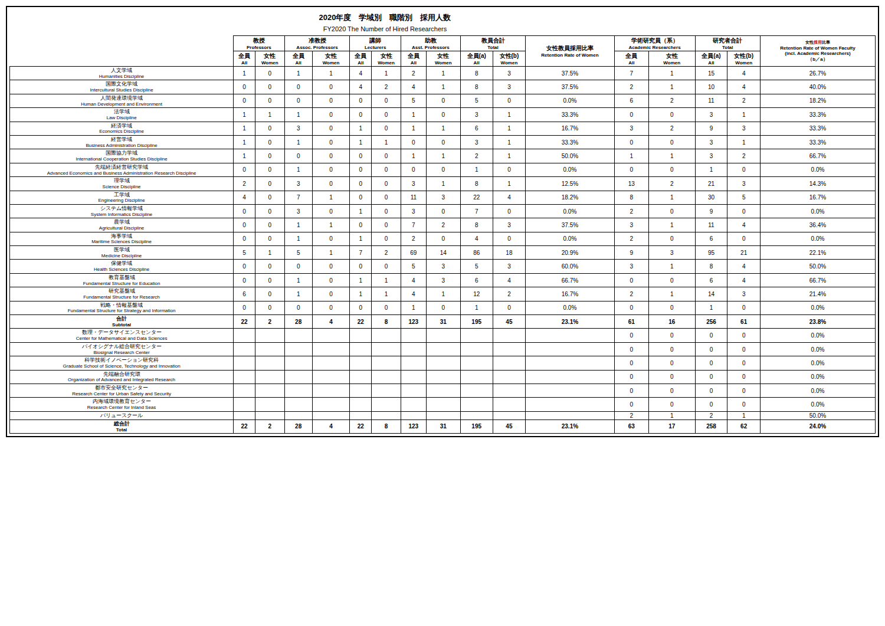| 2020年度 学域別 職階別 採用人数 FY2020 The Number of Hired Researchers |
| | 教授 Professors | 准教授 Assoc. Professors | 講師 Lecturers | 助教 Asst. Professors | 教員合計 Total | 女性教員採用比率 Retention Rate of Women | 学術研究員（系） Academic Researchers | 研究者合計 Total | 女性 採用 比率 Retention Rate of Women Faculty (incl. Academic Researchers) （b／a） |
| 全員 All | 女性 Women | 全員 All | 女性 Women | 全員 All | 女性 Women | 全員 All | 女性 Women | 全員(a) All | 女性(b) Women | 全員 All | 女性 Women | 全員(a) All | 女性(b) Women |
| 人文学域 Humanities Discipline | 1 | 0 | 1 | 1 | 4 | 1 | 2 | 1 | 8 | 3 | 37.5% | 7 | 1 | 15 | 4 | 26.7% |
| 国際文化学域 Intercultural Studies Discipline | 0 | 0 | 0 | 0 | 4 | 2 | 4 | 1 | 8 | 3 | 37.5% | 2 | 1 | 10 | 4 | 40.0% |
| 人間発達環境学域 Human Development and Environment | 0 | 0 | 0 | 0 | 0 | 0 | 5 | 0 | 5 | 0 | 0.0% | 6 | 2 | 11 | 2 | 18.2% |
| 法学域 Law Discipline | 1 | 1 | 1 | 0 | 0 | 0 | 1 | 0 | 3 | 1 | 33.3% | 0 | 0 | 3 | 1 | 33.3% |
| 経済学域 Economics Discipline | 1 | 0 | 3 | 0 | 1 | 0 | 1 | 1 | 6 | 1 | 16.7% | 3 | 2 | 9 | 3 | 33.3% |
| 経営学域 Business Administration Discipline | 1 | 0 | 1 | 0 | 1 | 1 | 0 | 0 | 3 | 1 | 33.3% | 0 | 0 | 3 | 1 | 33.3% |
| 国際協力学域 International Cooperation Studies Discipline | 1 | 0 | 0 | 0 | 0 | 0 | 1 | 1 | 2 | 1 | 50.0% | 1 | 1 | 3 | 2 | 66.7% |
| 先端経済経営研究学域 Advanced Economics and Business Administration Research Discipline | 0 | 0 | 1 | 0 | 0 | 0 | 0 | 0 | 1 | 0 | 0.0% | 0 | 0 | 1 | 0 | 0.0% |
| 理学域 Science Discipline | 2 | 0 | 3 | 0 | 0 | 0 | 3 | 1 | 8 | 1 | 12.5% | 13 | 2 | 21 | 3 | 14.3% |
| 工学域 Engineering Discipline | 4 | 0 | 7 | 1 | 0 | 0 | 11 | 3 | 22 | 4 | 18.2% | 8 | 1 | 30 | 5 | 16.7% |
| システム情報学域 System Informatics Discipline | 0 | 0 | 3 | 0 | 1 | 0 | 3 | 0 | 7 | 0 | 0.0% | 2 | 0 | 9 | 0 | 0.0% |
| 農学域 Agricultural Discipline | 0 | 0 | 1 | 1 | 0 | 0 | 7 | 2 | 8 | 3 | 37.5% | 3 | 1 | 11 | 4 | 36.4% |
| 海事学域 Maritime Sciences Discipline | 0 | 0 | 1 | 0 | 1 | 0 | 2 | 0 | 4 | 0 | 0.0% | 2 | 0 | 6 | 0 | 0.0% |
| 医学域 Medicine Discipline | 5 | 1 | 5 | 1 | 7 | 2 | 69 | 14 | 86 | 18 | 20.9% | 9 | 3 | 95 | 21 | 22.1% |
| 保健学域 Health Sciences Discipline | 0 | 0 | 0 | 0 | 0 | 0 | 5 | 3 | 5 | 3 | 60.0% | 3 | 1 | 8 | 4 | 50.0% |
| 教育基盤域 Fundamental Structure for Education | 0 | 0 | 1 | 0 | 1 | 1 | 4 | 3 | 6 | 4 | 66.7% | 0 | 0 | 6 | 4 | 66.7% |
| 研究基盤域 Fundamental Structure for Research | 6 | 0 | 1 | 0 | 1 | 1 | 4 | 1 | 12 | 2 | 16.7% | 2 | 1 | 14 | 3 | 21.4% |
| 戦略・情報基盤域 Fundamental Structure for Strategy and Information | 0 | 0 | 0 | 0 | 0 | 0 | 1 | 0 | 1 | 0 | 0.0% | 0 | 0 | 1 | 0 | 0.0% |
| 合計 Subtotal | 22 | 2 | 28 | 4 | 22 | 8 | 123 | 31 | 195 | 45 | 23.1% | 61 | 16 | 256 | 61 | 23.8% |
| 数理・データサイエンスセンター Center for Mathematical and Data Sciences | | | | | | | | | | | | 0 | 0 | 0 | 0 | 0.0% |
| バイオシグナル総合研究センター Biosignal Research Center | | | | | | | | | | | | 0 | 0 | 0 | 0 | 0.0% |
| 科学技術イノベーション研究科 Graduate School of Science, Technology and Innovation | | | | | | | | | | | | 0 | 0 | 0 | 0 | 0.0% |
| 先端融合研究環 Organization of Advanced and Integrated Research | | | | | | | | | | | | 0 | 0 | 0 | 0 | 0.0% |
| 都市安全研究センター Research Center for Urban Safety and Security | | | | | | | | | | | | 0 | 0 | 0 | 0 | 0.0% |
| 内海域環境教育センター Research Center for Inland Seas | | | | | | | | | | | | 0 | 0 | 0 | 0 | 0.0% |
| バリュースクール | | | | | | | | | | | | 2 | 1 | 2 | 1 | 50.0% |
| 総合計 Total | 22 | 2 | 28 | 4 | 22 | 8 | 123 | 31 | 195 | 45 | 23.1% | 63 | 17 | 258 | 62 | 24.0% |